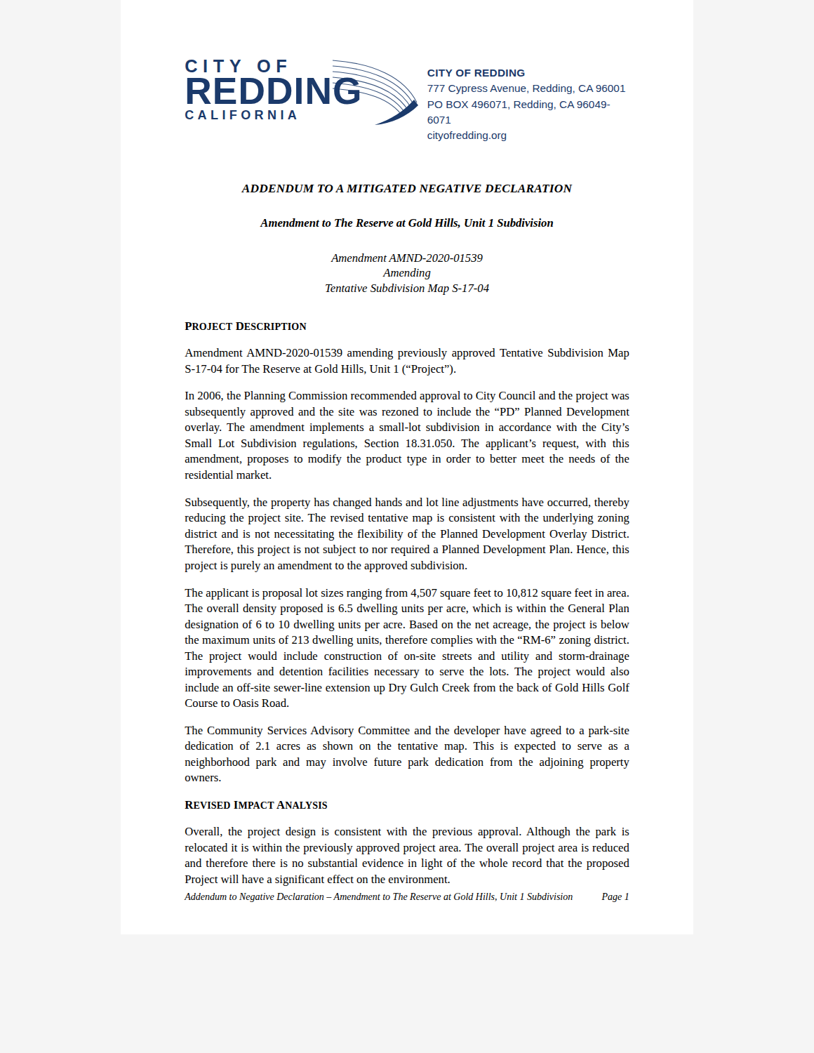CITY OF
REDDING
CALIFORNIA
CITY OF REDDING
777 Cypress Avenue, Redding, CA 96001
PO BOX 496071, Redding, CA 96049-6071
cityofredding.org
Addendum to a Mitigated Negative Declaration
Amendment to The Reserve at Gold Hills, Unit 1 Subdivision
Amendment AMND-2020-01539
Amending
Tentative Subdivision Map S-17-04
PROJECT DESCRIPTION
Amendment AMND-2020-01539 amending previously approved Tentative Subdivision Map S-17-04 for The Reserve at Gold Hills, Unit 1 (“Project”).
In 2006, the Planning Commission recommended approval to City Council and the project was subsequently approved and the site was rezoned to include the “PD” Planned Development overlay. The amendment implements a small-lot subdivision in accordance with the City’s Small Lot Subdivision regulations, Section 18.31.050. The applicant’s request, with this amendment, proposes to modify the product type in order to better meet the needs of the residential market.
Subsequently, the property has changed hands and lot line adjustments have occurred, thereby reducing the project site. The revised tentative map is consistent with the underlying zoning district and is not necessitating the flexibility of the Planned Development Overlay District. Therefore, this project is not subject to nor required a Planned Development Plan. Hence, this project is purely an amendment to the approved subdivision.
The applicant is proposal lot sizes ranging from 4,507 square feet to 10,812 square feet in area. The overall density proposed is 6.5 dwelling units per acre, which is within the General Plan designation of 6 to 10 dwelling units per acre. Based on the net acreage, the project is below the maximum units of 213 dwelling units, therefore complies with the “RM-6” zoning district. The project would include construction of on-site streets and utility and storm-drainage improvements and detention facilities necessary to serve the lots. The project would also include an off-site sewer-line extension up Dry Gulch Creek from the back of Gold Hills Golf Course to Oasis Road.
The Community Services Advisory Committee and the developer have agreed to a park-site dedication of 2.1 acres as shown on the tentative map. This is expected to serve as a neighborhood park and may involve future park dedication from the adjoining property owners.
REVISED IMPACT ANALYSIS
Overall, the project design is consistent with the previous approval. Although the park is relocated it is within the previously approved project area. The overall project area is reduced and therefore there is no substantial evidence in light of the whole record that the proposed Project will have a significant effect on the environment.
Addendum to Negative Declaration – Amendment to The Reserve at Gold Hills, Unit 1 Subdivision Page 1